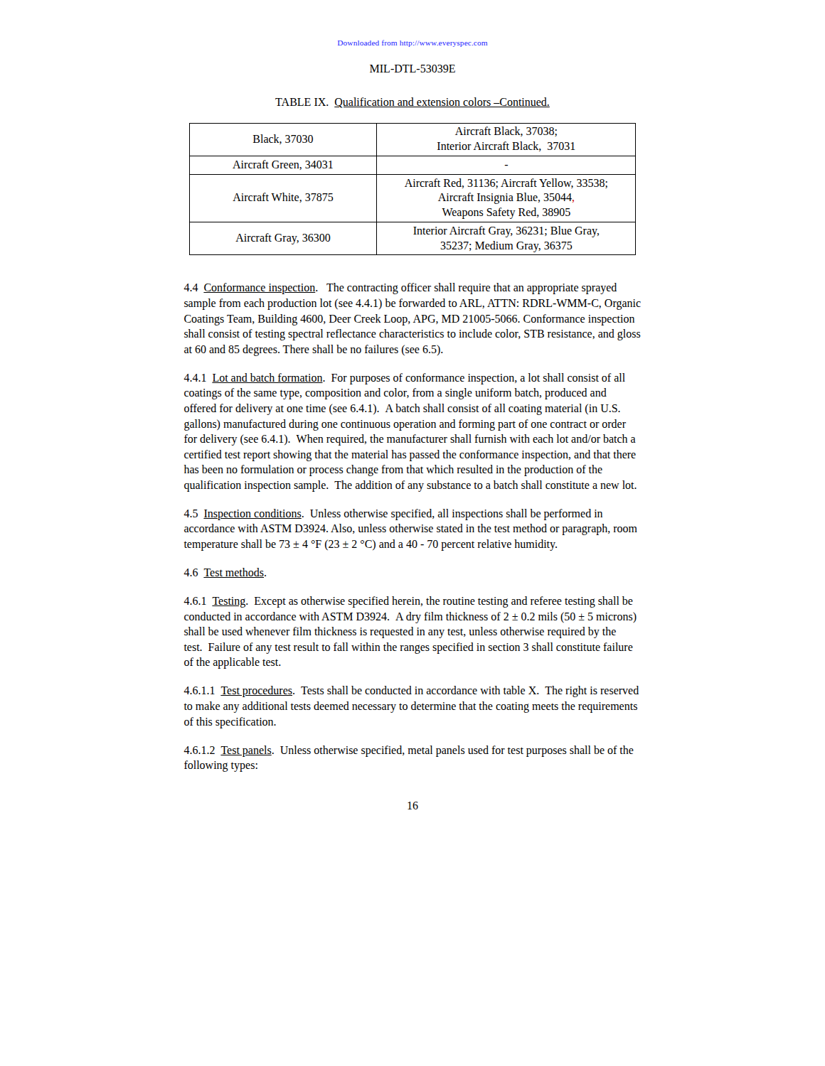Downloaded from http://www.everyspec.com
MIL-DTL-53039E
TABLE IX. Qualification and extension colors –Continued.
| Black, 37030 | Aircraft Black, 37038; Interior Aircraft Black, 37031 |
| Aircraft Green, 34031 | - |
| Aircraft White, 37875 | Aircraft Red, 31136; Aircraft Yellow, 33538; Aircraft Insignia Blue, 35044 , Weapons Safety Red, 38905 |
| Aircraft Gray, 36300 | Interior Aircraft Gray, 36231; Blue Gray, 35237; Medium Gray, 36375 |
4.4 Conformance inspection. The contracting officer shall require that an appropriate sprayed sample from each production lot (see 4.4.1) be forwarded to ARL, ATTN: RDRL-WMM-C, Organic Coatings Team, Building 4600, Deer Creek Loop, APG, MD 21005-5066. Conformance inspection shall consist of testing spectral reflectance characteristics to include color, STB resistance, and gloss at 60 and 85 degrees. There shall be no failures (see 6.5).
4.4.1 Lot and batch formation. For purposes of conformance inspection, a lot shall consist of all coatings of the same type, composition and color, from a single uniform batch, produced and offered for delivery at one time (see 6.4.1). A batch shall consist of all coating material (in U.S. gallons) manufactured during one continuous operation and forming part of one contract or order for delivery (see 6.4.1). When required, the manufacturer shall furnish with each lot and/or batch a certified test report showing that the material has passed the conformance inspection, and that there has been no formulation or process change from that which resulted in the production of the qualification inspection sample. The addition of any substance to a batch shall constitute a new lot.
4.5 Inspection conditions. Unless otherwise specified, all inspections shall be performed in accordance with ASTM D3924. Also, unless otherwise stated in the test method or paragraph, room temperature shall be 73 ± 4 °F (23 ± 2 °C) and a 40 - 70 percent relative humidity.
4.6 Test methods.
4.6.1 Testing. Except as otherwise specified herein, the routine testing and referee testing shall be conducted in accordance with ASTM D3924. A dry film thickness of 2 ± 0.2 mils (50 ± 5 microns) shall be used whenever film thickness is requested in any test, unless otherwise required by the test. Failure of any test result to fall within the ranges specified in section 3 shall constitute failure of the applicable test.
4.6.1.1 Test procedures. Tests shall be conducted in accordance with table X. The right is reserved to make any additional tests deemed necessary to determine that the coating meets the requirements of this specification.
4.6.1.2 Test panels. Unless otherwise specified, metal panels used for test purposes shall be of the following types:
16